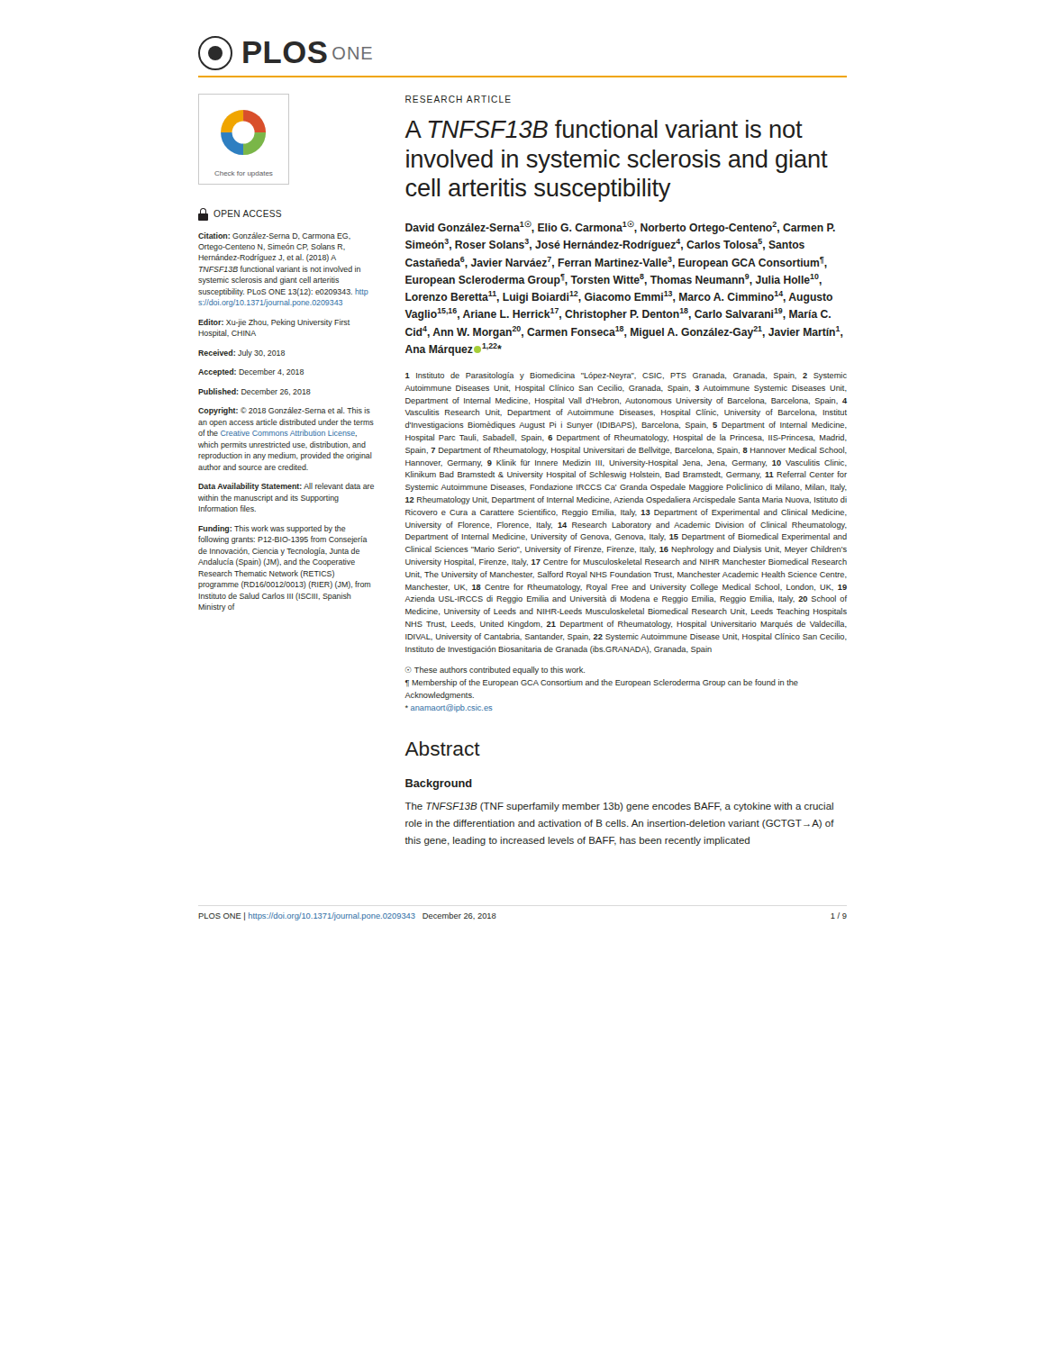PLOS ONE
Check for updates
OPEN ACCESS
Citation: González-Serna D, Carmona EG, Ortego-Centeno N, Simeón CP, Solans R, Hernández-Rodríguez J, et al. (2018) A TNFSF13B functional variant is not involved in systemic sclerosis and giant cell arteritis susceptibility. PLoS ONE 13(12): e0209343. https://doi.org/10.1371/journal.pone.0209343
Editor: Xu-jie Zhou, Peking University First Hospital, CHINA
Received: July 30, 2018
Accepted: December 4, 2018
Published: December 26, 2018
Copyright: © 2018 González-Serna et al. This is an open access article distributed under the terms of the Creative Commons Attribution License, which permits unrestricted use, distribution, and reproduction in any medium, provided the original author and source are credited.
Data Availability Statement: All relevant data are within the manuscript and its Supporting Information files.
Funding: This work was supported by the following grants: P12-BIO-1395 from Consejería de Innovación, Ciencia y Tecnología, Junta de Andalucía (Spain) (JM), and the Cooperative Research Thematic Network (RETICS) programme (RD16/0012/0013) (RIER) (JM), from Instituto de Salud Carlos III (ISCIII, Spanish Ministry of
RESEARCH ARTICLE
A TNFSF13B functional variant is not involved in systemic sclerosis and giant cell arteritis susceptibility
David González-Serna1☉, Elio G. Carmona1☉, Norberto Ortego-Centeno2, Carmen P. Simeón3, Roser Solans3, José Hernández-Rodríguez4, Carlos Tolosa5, Santos Castañeda6, Javier Narváez7, Ferran Martinez-Valle3, European GCA Consortium¶, European Scleroderma Group¶, Torsten Witte8, Thomas Neumann9, Julia Holle10, Lorenzo Beretta11, Luigi Boiardi12, Giacomo Emmi13, Marco A. Cimmino14, Augusto Vaglio15,16, Ariane L. Herrick17, Christopher P. Denton18, Carlo Salvarani19, María C. Cid4, Ann W. Morgan20, Carmen Fonseca18, Miguel A. González-Gay21, Javier Martín1, Ana Márquez1,22*
1 Instituto de Parasitología y Biomedicina "López-Neyra", CSIC, PTS Granada, Granada, Spain, 2 Systemic Autoimmune Diseases Unit, Hospital Clínico San Cecilio, Granada, Spain, 3 Autoimmune Systemic Diseases Unit, Department of Internal Medicine, Hospital Vall d'Hebron, Autonomous University of Barcelona, Barcelona, Spain, 4 Vasculitis Research Unit, Department of Autoimmune Diseases, Hospital Clínic, University of Barcelona, Institut d'Investigacions Biomèdiques August Pi i Sunyer (IDIBAPS), Barcelona, Spain, 5 Department of Internal Medicine, Hospital Parc Tauli, Sabadell, Spain, 6 Department of Rheumatology, Hospital de la Princesa, IIS-Princesa, Madrid, Spain, 7 Department of Rheumatology, Hospital Universitari de Bellvitge, Barcelona, Spain, 8 Hannover Medical School, Hannover, Germany, 9 Klinik für Innere Medizin III, University-Hospital Jena, Jena, Germany, 10 Vasculitis Clinic, Klinikum Bad Bramstedt & University Hospital of Schleswig Holstein, Bad Bramstedt, Germany, 11 Referral Center for Systemic Autoimmune Diseases, Fondazione IRCCS Ca' Granda Ospedale Maggiore Policlinico di Milano, Milan, Italy, 12 Rheumatology Unit, Department of Internal Medicine, Azienda Ospedaliera Arcispedale Santa Maria Nuova, Istituto di Ricovero e Cura a Carattere Scientifico, Reggio Emilia, Italy, 13 Department of Experimental and Clinical Medicine, University of Florence, Florence, Italy, 14 Research Laboratory and Academic Division of Clinical Rheumatology, Department of Internal Medicine, University of Genova, Genova, Italy, 15 Department of Biomedical Experimental and Clinical Sciences "Mario Serio", University of Firenze, Firenze, Italy, 16 Nephrology and Dialysis Unit, Meyer Children's University Hospital, Firenze, Italy, 17 Centre for Musculoskeletal Research and NIHR Manchester Biomedical Research Unit, The University of Manchester, Salford Royal NHS Foundation Trust, Manchester Academic Health Science Centre, Manchester, UK, 18 Centre for Rheumatology, Royal Free and University College Medical School, London, UK, 19 Azienda USL-IRCCS di Reggio Emilia and Università di Modena e Reggio Emilia, Reggio Emilia, Italy, 20 School of Medicine, University of Leeds and NIHR-Leeds Musculoskeletal Biomedical Research Unit, Leeds Teaching Hospitals NHS Trust, Leeds, United Kingdom, 21 Department of Rheumatology, Hospital Universitario Marqués de Valdecilla, IDIVAL, University of Cantabria, Santander, Spain, 22 Systemic Autoimmune Disease Unit, Hospital Clínico San Cecilio, Instituto de Investigación Biosanitaria de Granada (ibs.GRANADA), Granada, Spain
☉ These authors contributed equally to this work.
¶ Membership of the European GCA Consortium and the European Scleroderma Group can be found in the Acknowledgments.
* anamaort@ipb.csic.es
Abstract
Background
The TNFSF13B (TNF superfamily member 13b) gene encodes BAFF, a cytokine with a crucial role in the differentiation and activation of B cells. An insertion-deletion variant (GCTGT→A) of this gene, leading to increased levels of BAFF, has been recently implicated
PLOS ONE | https://doi.org/10.1371/journal.pone.0209343 December 26, 2018
1 / 9